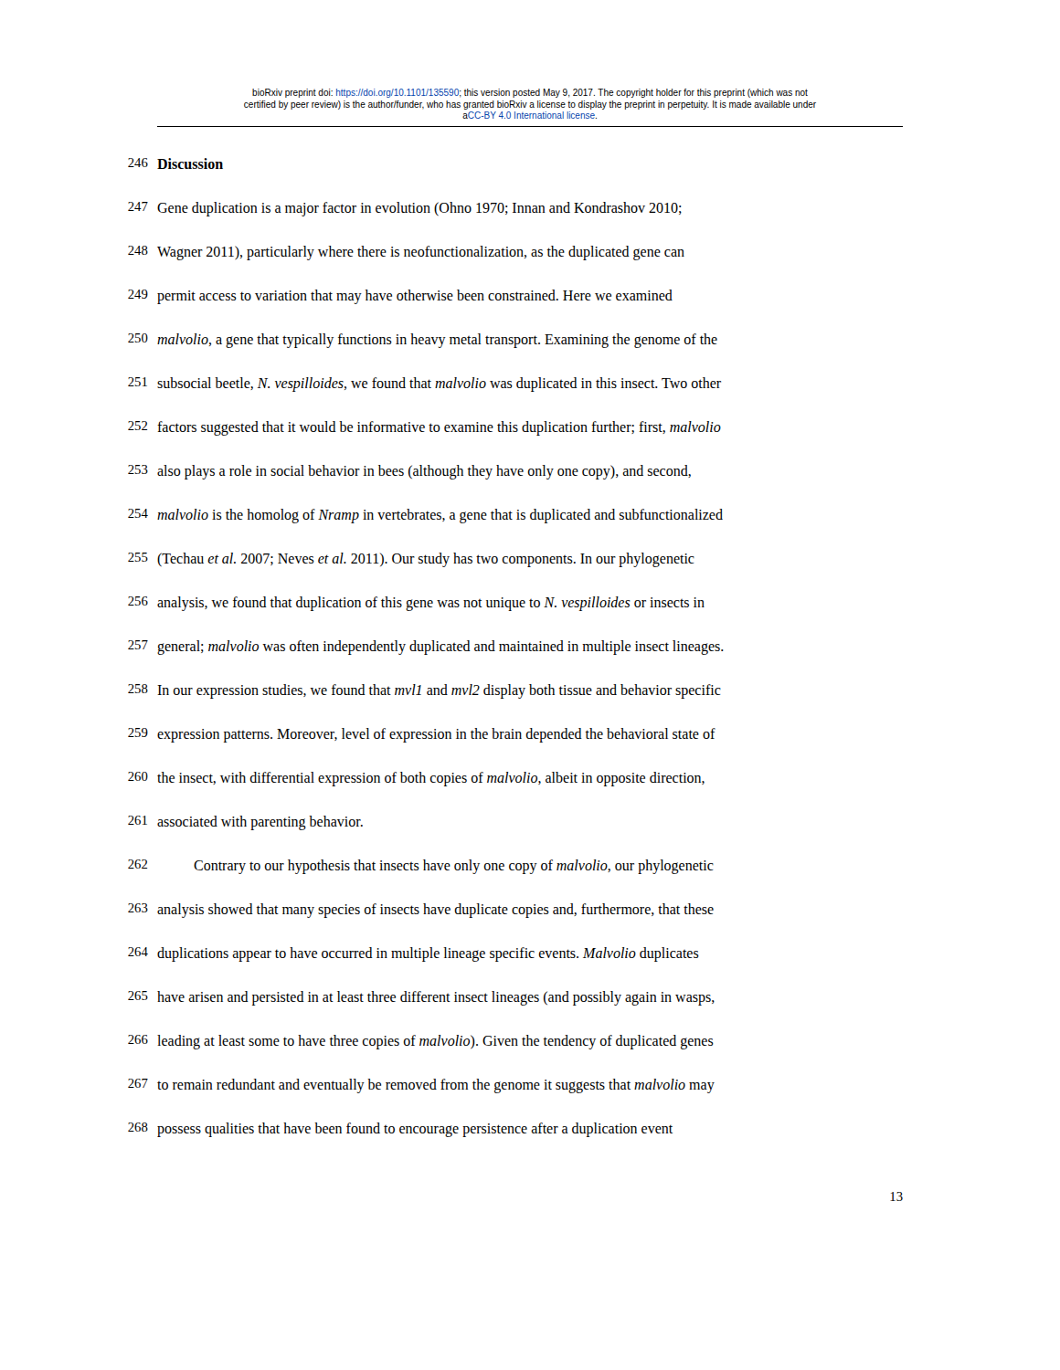bioRxiv preprint doi: https://doi.org/10.1101/135590; this version posted May 9, 2017. The copyright holder for this preprint (which was not certified by peer review) is the author/funder, who has granted bioRxiv a license to display the preprint in perpetuity. It is made available under aCC-BY 4.0 International license.
246
Discussion
247
Gene duplication is a major factor in evolution (Ohno 1970; Innan and Kondrashov 2010;
248
Wagner 2011), particularly where there is neofunctionalization, as the duplicated gene can
249
permit access to variation that may have otherwise been constrained. Here we examined
250
malvolio, a gene that typically functions in heavy metal transport. Examining the genome of the
251
subsocial beetle, N. vespilloides, we found that malvolio was duplicated in this insect. Two other
252
factors suggested that it would be informative to examine this duplication further; first, malvolio
253
also plays a role in social behavior in bees (although they have only one copy), and second,
254
malvolio is the homolog of Nramp in vertebrates, a gene that is duplicated and subfunctionalized
255
(Techau et al. 2007; Neves et al. 2011). Our study has two components. In our phylogenetic
256
analysis, we found that duplication of this gene was not unique to N. vespilloides or insects in
257
general; malvolio was often independently duplicated and maintained in multiple insect lineages.
258
In our expression studies, we found that mvl1 and mvl2 display both tissue and behavior specific
259
expression patterns. Moreover, level of expression in the brain depended the behavioral state of
260
the insect, with differential expression of both copies of malvolio, albeit in opposite direction,
261
associated with parenting behavior.
262
Contrary to our hypothesis that insects have only one copy of malvolio, our phylogenetic
263
analysis showed that many species of insects have duplicate copies and, furthermore, that these
264
duplications appear to have occurred in multiple lineage specific events. Malvolio duplicates
265
have arisen and persisted in at least three different insect lineages (and possibly again in wasps,
266
leading at least some to have three copies of malvolio). Given the tendency of duplicated genes
267
to remain redundant and eventually be removed from the genome it suggests that malvolio may
268
possess qualities that have been found to encourage persistence after a duplication event
13